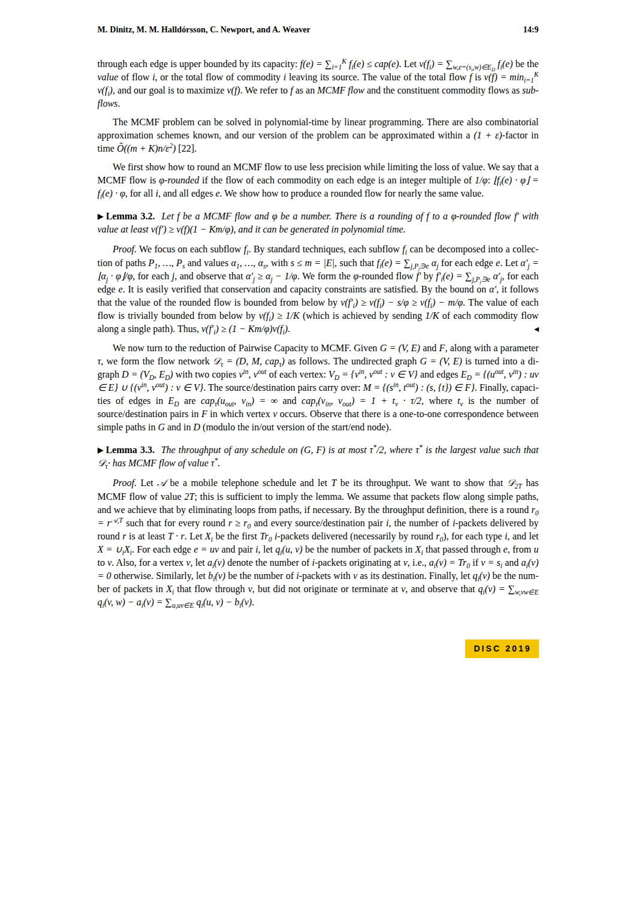M. Dinitz, M. M. Halldórsson, C. Newport, and A. Weaver 14:9
through each edge is upper bounded by its capacity: f(e) = ∑i=1K fi(e) ≤ cap(e). Let v(fi) = ∑w,e=(si,w)∈ED fi(e) be the value of flow i, or the total flow of commodity i leaving its source. The value of the total flow f is v(f) = mini=1K v(fi), and our goal is to maximize v(f). We refer to f as an MCMF flow and the constituent commodity flows as subflows.
The MCMF problem can be solved in polynomial-time by linear programming. There are also combinatorial approximation schemes known, and our version of the problem can be approximated within a (1 + ε)-factor in time Õ((m + K)n/ε2) [22].
We first show how to round an MCMF flow to use less precision while limiting the loss of value. We say that a MCMF flow is φ-rounded if the flow of each commodity on each edge is an integer multiple of 1/φ: ⌊fi(e) · φ⌋ = fi(e) · φ, for all i, and all edges e. We show how to produce a rounded flow for nearly the same value.
Lemma 3.2. Let f be a MCMF flow and φ be a number. There is a rounding of f to a φ-rounded flow f′ with value at least v(f′) ≥ v(f)(1 − Km/φ), and it can be generated in polynomial time.
Proof. We focus on each subflow fi. By standard techniques, each subflow fi can be decomposed into a collection of paths P1, …, Ps and values α1, …, αs, with s ≤ m = |E|, such that fi(e) = ∑j,Pj∋e αj for each edge e. Let α′j = ⌊αj · φ⌋/φ, for each j, and observe that α′j ≥ αj − 1/φ. We form the φ-rounded flow f′ by f′i(e) = ∑j,Pj∋e α′j, for each edge e. It is easily verified that conservation and capacity constraints are satisfied. By the bound on α′, it follows that the value of the rounded flow is bounded from below by v(f′i) ≥ v(fi) − s/φ ≥ v(fi) − m/φ. The value of each flow is trivially bounded from below by v(fi) ≥ 1/K (which is achieved by sending 1/K of each commodity flow along a single path). Thus, v(f′i) ≥ (1 − Km/φ)v(fi). ◂
We now turn to the reduction of Pairwise Capacity to MCMF. Given G = (V, E) and F, along with a parameter τ, we form the flow network 𝒟τ = (D, M, capτ) as follows. The undirected graph G = (V, E) is turned into a digraph D = (VD, ED) with two copies vin, vout of each vertex: VD = {vin, vout : v ∈ V} and edges ED = {(uout, vin) : uv ∈ E} ∪ {(vin, vout) : v ∈ V}. The source/destination pairs carry over: M = {(sin, tout) : (s, {t}) ∈ F}. Finally, capacities of edges in ED are capτ(uout, vin) = ∞ and capτ(vin, vout) = 1 + tv · τ/2, where tv is the number of source/destination pairs in F in which vertex v occurs. Observe that there is a one-to-one correspondence between simple paths in G and in D (modulo the in/out version of the start/end node).
Lemma 3.3. The throughput of any schedule on (G, F) is at most τ*/2, where τ* is the largest value such that 𝒟τ* has MCMF flow of value τ*.
Proof. Let 𝒜 be a mobile telephone schedule and let T be its throughput. We want to show that 𝒟2T has MCMF flow of value 2T; this is sufficient to imply the lemma. We assume that packets flow along simple paths, and we achieve that by eliminating loops from paths, if necessary. By the throughput definition, there is a round r0 = r𝒜,T such that for every round r ≥ r0 and every source/destination pair i, the number of i-packets delivered by round r is at least T · r. Let Xi be the first Tr0 i-packets delivered (necessarily by round r0), for each type i, and let X = ∪iXi. For each edge e = uv and pair i, let qi(u, v) be the number of packets in Xi that passed through e, from u to v. Also, for a vertex v, let ai(v) denote the number of i-packets originating at v, i.e., ai(v) = Tr0 if v = si and ai(v) = 0 otherwise. Similarly, let bi(v) be the number of i-packets with v as its destination. Finally, let qi(v) be the number of packets in Xi that flow through v, but did not originate or terminate at v, and observe that qi(v) = ∑w,vw∈E qi(v, w) − ai(v) = ∑u,uv∈E qi(u, v) − bi(v).
DISC 2019